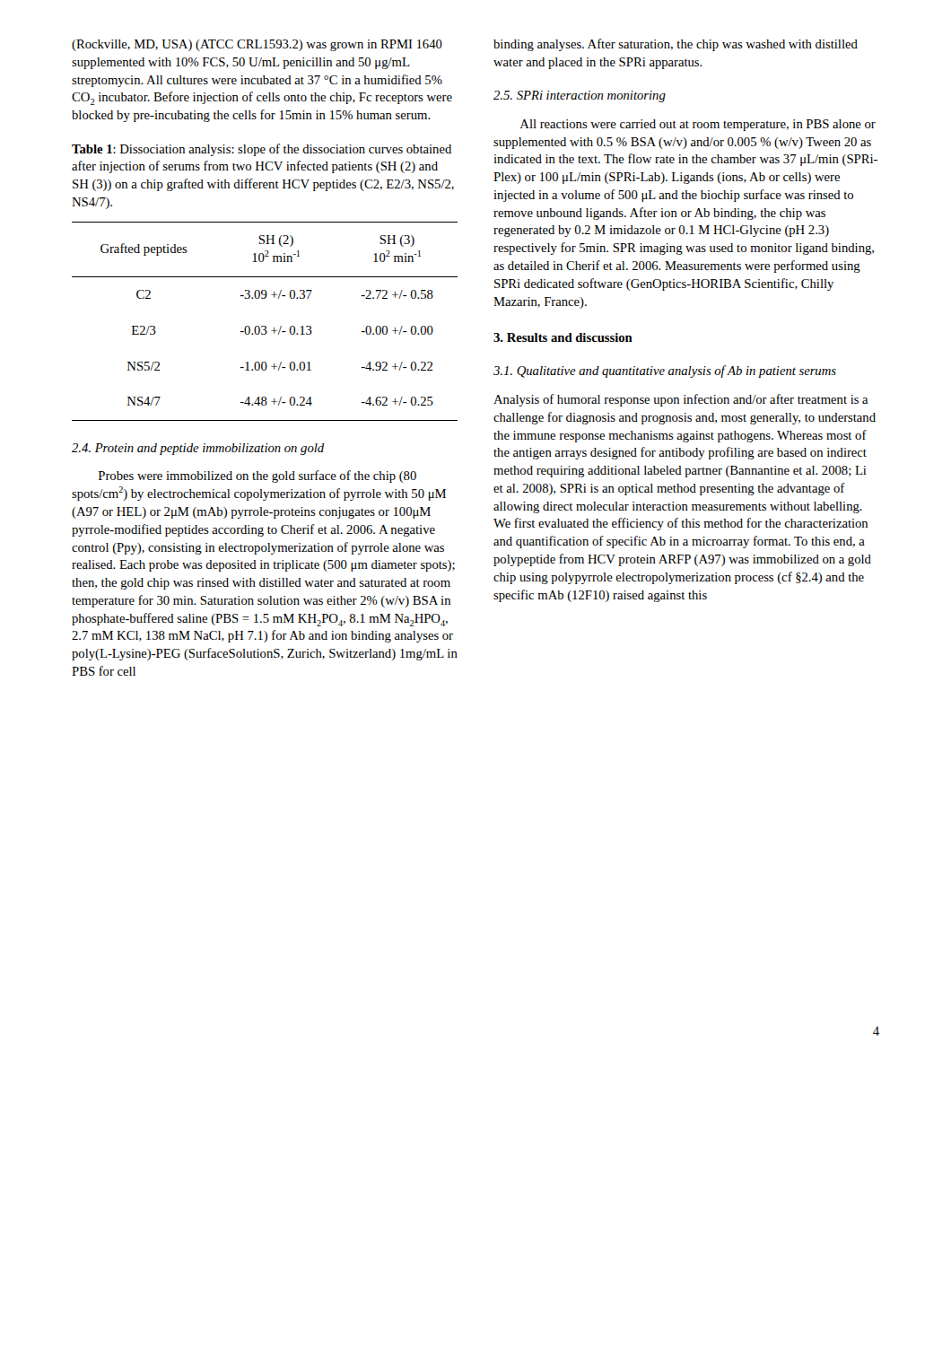(Rockville, MD, USA) (ATCC CRL1593.2) was grown in RPMI 1640 supplemented with 10% FCS, 50 U/mL penicillin and 50 μg/mL streptomycin. All cultures were incubated at 37 °C in a humidified 5% CO2 incubator. Before injection of cells onto the chip, Fc receptors were blocked by pre-incubating the cells for 15min in 15% human serum.
Table 1: Dissociation analysis: slope of the dissociation curves obtained after injection of serums from two HCV infected patients (SH (2) and SH (3)) on a chip grafted with different HCV peptides (C2, E2/3, NS5/2, NS4/7).
| Grafted peptides | SH (2) 10 2 min -1 | SH (3) 10 2 min -1 |
| --- | --- | --- |
| C2 | -3.09 +/- 0.37 | -2.72 +/- 0.58 |
| E2/3 | -0.03 +/- 0.13 | -0.00 +/- 0.00 |
| NS5/2 | -1.00 +/- 0.01 | -4.92 +/- 0.22 |
| NS4/7 | -4.48 +/- 0.24 | -4.62 +/- 0.25 |
2.4. Protein and peptide immobilization on gold
Probes were immobilized on the gold surface of the chip (80 spots/cm2) by electrochemical copolymerization of pyrrole with 50 μM (A97 or HEL) or 2μM (mAb) pyrrole-proteins conjugates or 100μM pyrrole-modified peptides according to Cherif et al. 2006. A negative control (Ppy), consisting in electropolymerization of pyrrole alone was realised. Each probe was deposited in triplicate (500 μm diameter spots); then, the gold chip was rinsed with distilled water and saturated at room temperature for 30 min. Saturation solution was either 2% (w/v) BSA in phosphate-buffered saline (PBS = 1.5 mM KH2PO4, 8.1 mM Na2HPO4, 2.7 mM KCl, 138 mM NaCl, pH 7.1) for Ab and ion binding analyses or poly(L-Lysine)-PEG (SurfaceSolutionS, Zurich, Switzerland) 1mg/mL in PBS for cell
binding analyses. After saturation, the chip was washed with distilled water and placed in the SPRi apparatus.
2.5. SPRi interaction monitoring
All reactions were carried out at room temperature, in PBS alone or supplemented with 0.5 % BSA (w/v) and/or 0.005 % (w/v) Tween 20 as indicated in the text. The flow rate in the chamber was 37 μL/min (SPRi-Plex) or 100 μL/min (SPRi-Lab). Ligands (ions, Ab or cells) were injected in a volume of 500 μL and the biochip surface was rinsed to remove unbound ligands. After ion or Ab binding, the chip was regenerated by 0.2 M imidazole or 0.1 M HCl-Glycine (pH 2.3) respectively for 5min. SPR imaging was used to monitor ligand binding, as detailed in Cherif et al. 2006. Measurements were performed using SPRi dedicated software (GenOptics-HORIBA Scientific, Chilly Mazarin, France).
3. Results and discussion
3.1. Qualitative and quantitative analysis of Ab in patient serums
Analysis of humoral response upon infection and/or after treatment is a challenge for diagnosis and prognosis and, most generally, to understand the immune response mechanisms against pathogens. Whereas most of the antigen arrays designed for antibody profiling are based on indirect method requiring additional labeled partner (Bannantine et al. 2008; Li et al. 2008), SPRi is an optical method presenting the advantage of allowing direct molecular interaction measurements without labelling. We first evaluated the efficiency of this method for the characterization and quantification of specific Ab in a microarray format. To this end, a polypeptide from HCV protein ARFP (A97) was immobilized on a gold chip using polypyrrole electropolymerization process (cf §2.4) and the specific mAb (12F10) raised against this
4